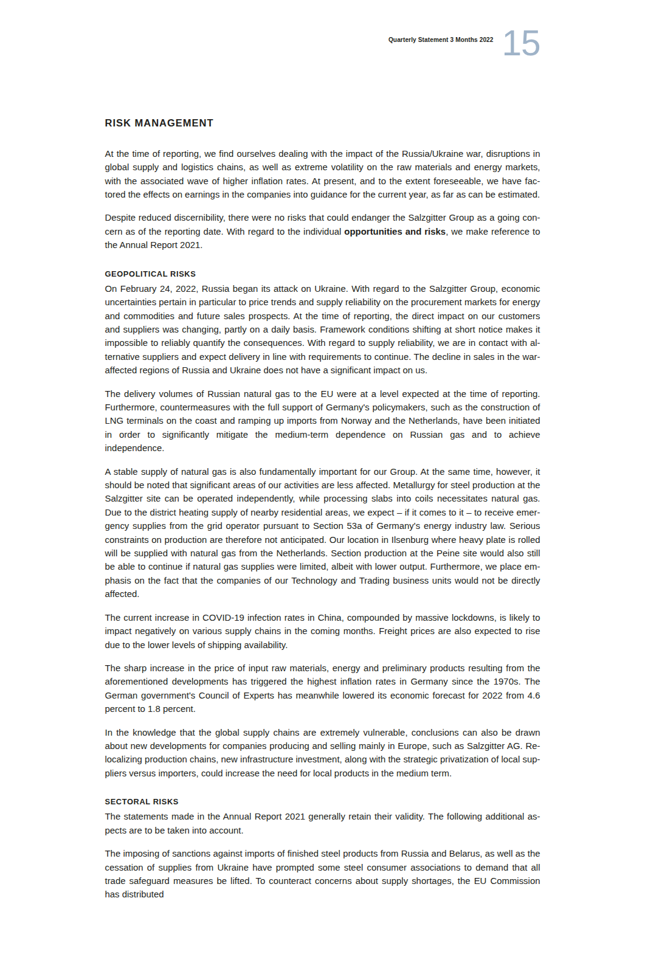Quarterly Statement 3 Months 2022
15
Risk Management
At the time of reporting, we find ourselves dealing with the impact of the Russia/Ukraine war, disruptions in global supply and logistics chains, as well as extreme volatility on the raw materials and energy markets, with the associated wave of higher inflation rates. At present, and to the extent foreseeable, we have factored the effects on earnings in the companies into guidance for the current year, as far as can be estimated.
Despite reduced discernibility, there were no risks that could endanger the Salzgitter Group as a going concern as of the reporting date. With regard to the individual opportunities and risks, we make reference to the Annual Report 2021.
Geopolitical risks
On February 24, 2022, Russia began its attack on Ukraine. With regard to the Salzgitter Group, economic uncertainties pertain in particular to price trends and supply reliability on the procurement markets for energy and commodities and future sales prospects. At the time of reporting, the direct impact on our customers and suppliers was changing, partly on a daily basis. Framework conditions shifting at short notice makes it impossible to reliably quantify the consequences. With regard to supply reliability, we are in contact with alternative suppliers and expect delivery in line with requirements to continue. The decline in sales in the war-affected regions of Russia and Ukraine does not have a significant impact on us.
The delivery volumes of Russian natural gas to the EU were at a level expected at the time of reporting. Furthermore, countermeasures with the full support of Germany's policymakers, such as the construction of LNG terminals on the coast and ramping up imports from Norway and the Netherlands, have been initiated in order to significantly mitigate the medium-term dependence on Russian gas and to achieve independence.
A stable supply of natural gas is also fundamentally important for our Group. At the same time, however, it should be noted that significant areas of our activities are less affected. Metallurgy for steel production at the Salzgitter site can be operated independently, while processing slabs into coils necessitates natural gas. Due to the district heating supply of nearby residential areas, we expect – if it comes to it – to receive emergency supplies from the grid operator pursuant to Section 53a of Germany's energy industry law. Serious constraints on production are therefore not anticipated. Our location in Ilsenburg where heavy plate is rolled will be supplied with natural gas from the Netherlands. Section production at the Peine site would also still be able to continue if natural gas supplies were limited, albeit with lower output. Furthermore, we place emphasis on the fact that the companies of our Technology and Trading business units would not be directly affected.
The current increase in COVID-19 infection rates in China, compounded by massive lockdowns, is likely to impact negatively on various supply chains in the coming months. Freight prices are also expected to rise due to the lower levels of shipping availability.
The sharp increase in the price of input raw materials, energy and preliminary products resulting from the aforementioned developments has triggered the highest inflation rates in Germany since the 1970s. The German government's Council of Experts has meanwhile lowered its economic forecast for 2022 from 4.6 percent to 1.8 percent.
In the knowledge that the global supply chains are extremely vulnerable, conclusions can also be drawn about new developments for companies producing and selling mainly in Europe, such as Salzgitter AG. Re-localizing production chains, new infrastructure investment, along with the strategic privatization of local suppliers versus importers, could increase the need for local products in the medium term.
Sectoral risks
The statements made in the Annual Report 2021 generally retain their validity. The following additional aspects are to be taken into account.
The imposing of sanctions against imports of finished steel products from Russia and Belarus, as well as the cessation of supplies from Ukraine have prompted some steel consumer associations to demand that all trade safeguard measures be lifted. To counteract concerns about supply shortages, the EU Commission has distributed